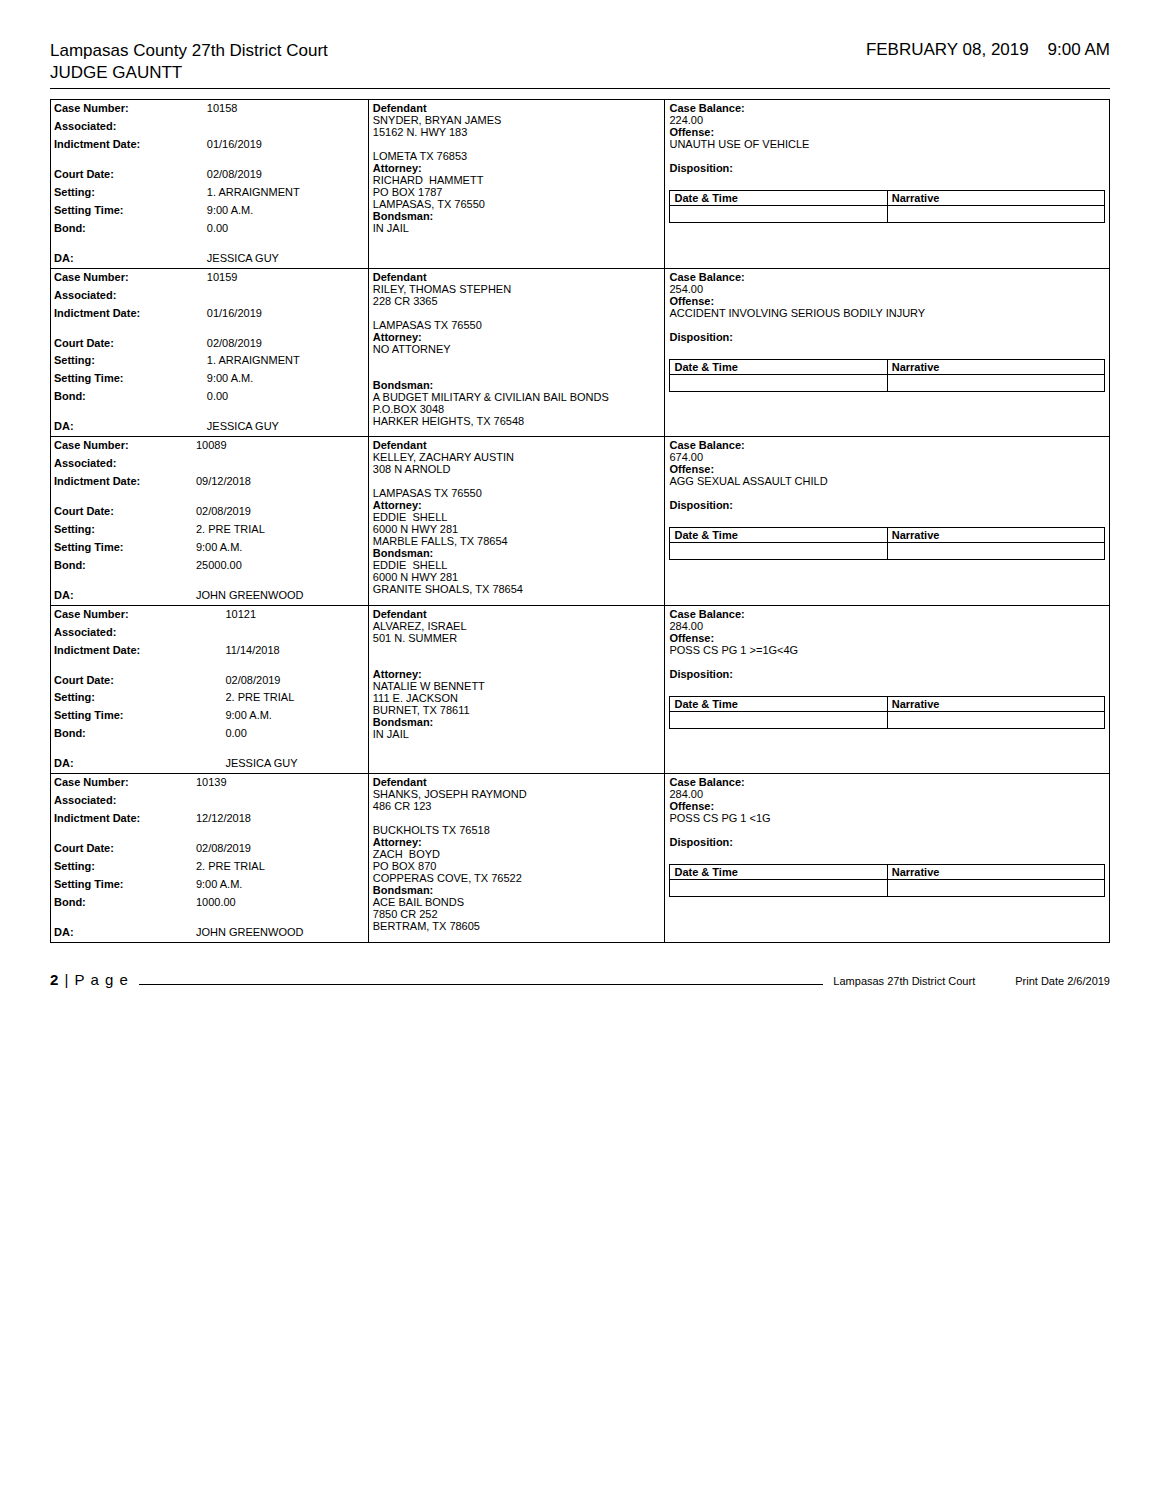Lampasas County 27th District Court
JUDGE GAUNTT
FEBRUARY 08, 2019 9:00 AM
| / Case Number: / 10158 / / Associated: / / / Indictment Date: / 01/16/2019 / / Court Date: / 02/08/2019 / / Setting: / 1. ARRAIGNMENT / / Setting Time: / 9:00 A.M. / / Bond: / 0.00 / / DA: / JESSICA GUY / | Defendant SNYDER, BRYAN JAMES 15162 N. HWY 183 LOMETA TX 76853 Attorney: RICHARD HAMMETT PO BOX 1787 LAMPASAS, TX 76550 Bondsman: IN JAIL | Case Balance: 224.00 Offense: UNAUTH USE OF VEHICLE Disposition: / Date & Time / Narrative / / --- / --- / |
| / Case Number: / 10159 / / Associated: / / / Indictment Date: / 01/16/2019 / / Court Date: / 02/08/2019 / / Setting: / 1. ARRAIGNMENT / / Setting Time: / 9:00 A.M. / / Bond: / 0.00 / / DA: / JESSICA GUY / | Defendant RILEY, THOMAS STEPHEN 228 CR 3365 LAMPASAS TX 76550 Attorney: NO ATTORNEY Bondsman: A BUDGET MILITARY & CIVILIAN BAIL BONDS P.O.BOX 3048 HARKER HEIGHTS, TX 76548 | Case Balance: 254.00 Offense: ACCIDENT INVOLVING SERIOUS BODILY INJURY Disposition: / Date & Time / Narrative / / --- / --- / |
| / Case Number: / 10089 / / Associated: / / / Indictment Date: / 09/12/2018 / / Court Date: / 02/08/2019 / / Setting: / 2. PRE TRIAL / / Setting Time: / 9:00 A.M. / / Bond: / 25000.00 / / DA: / JOHN GREENWOOD / | Defendant KELLEY, ZACHARY AUSTIN 308 N ARNOLD LAMPASAS TX 76550 Attorney: EDDIE SHELL 6000 N HWY 281 MARBLE FALLS, TX 78654 Bondsman: EDDIE SHELL 6000 N HWY 281 GRANITE SHOALS, TX 78654 | Case Balance: 674.00 Offense: AGG SEXUAL ASSAULT CHILD Disposition: / Date & Time / Narrative / / --- / --- / |
| / Case Number: / 10121 / / Associated: / / / Indictment Date: / 11/14/2018 / / Court Date: / 02/08/2019 / / Setting: / 2. PRE TRIAL / / Setting Time: / 9:00 A.M. / / Bond: / 0.00 / / DA: / JESSICA GUY / | Defendant ALVAREZ, ISRAEL 501 N. SUMMER Attorney: NATALIE W BENNETT 111 E. JACKSON BURNET, TX 78611 Bondsman: IN JAIL | Case Balance: 284.00 Offense: POSS CS PG 1 >=1G<4G Disposition: / Date & Time / Narrative / / --- / --- / |
| / Case Number: / 10139 / / Associated: / / / Indictment Date: / 12/12/2018 / / Court Date: / 02/08/2019 / / Setting: / 2. PRE TRIAL / / Setting Time: / 9:00 A.M. / / Bond: / 1000.00 / / DA: / JOHN GREENWOOD / | Defendant SHANKS, JOSEPH RAYMOND 486 CR 123 BUCKHOLTS TX 76518 Attorney: ZACH BOYD PO BOX 870 COPPERAS COVE, TX 76522 Bondsman: ACE BAIL BONDS 7850 CR 252 BERTRAM, TX 78605 | Case Balance: 284.00 Offense: POSS CS PG 1 <1G Disposition: / Date & Time / Narrative / / --- / --- / |
2 | P a g e
Lampasas 27th District Court
Print Date 2/6/2019